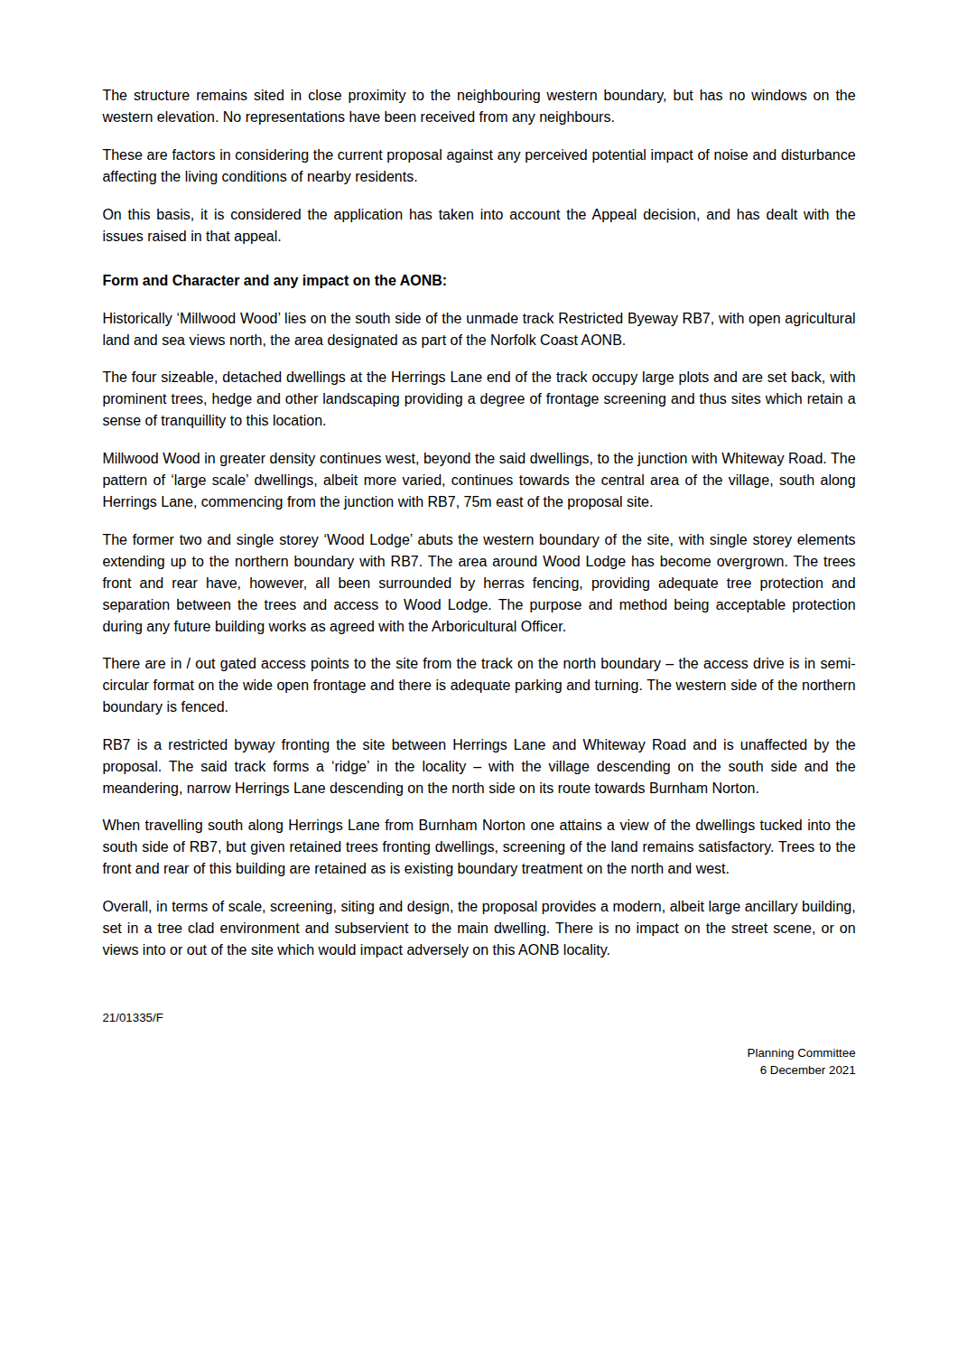The structure remains sited in close proximity to the neighbouring western boundary, but has no windows on the western elevation. No representations have been received from any neighbours.
These are factors in considering the current proposal against any perceived potential impact of noise and disturbance affecting the living conditions of nearby residents.
On this basis, it is considered the application has taken into account the Appeal decision, and has dealt with the issues raised in that appeal.
Form and Character and any impact on the AONB:
Historically ‘Millwood Wood’ lies on the south side of the unmade track Restricted Byeway RB7, with open agricultural land and sea views north, the area designated as part of the Norfolk Coast AONB.
The four sizeable, detached dwellings at the Herrings Lane end of the track occupy large plots and are set back, with prominent trees, hedge and other landscaping providing a degree of frontage screening and thus sites which retain a sense of tranquillity to this location.
Millwood Wood in greater density continues west, beyond the said dwellings, to the junction with Whiteway Road. The pattern of ‘large scale’ dwellings, albeit more varied, continues towards the central area of the village, south along Herrings Lane, commencing from the junction with RB7, 75m east of the proposal site.
The former two and single storey ‘Wood Lodge’ abuts the western boundary of the site, with single storey elements extending up to the northern boundary with RB7. The area around Wood Lodge has become overgrown. The trees front and rear have, however, all been surrounded by herras fencing, providing adequate tree protection and separation between the trees and access to Wood Lodge. The purpose and method being acceptable protection during any future building works as agreed with the Arboricultural Officer.
There are in / out gated access points to the site from the track on the north boundary – the access drive is in semi-circular format on the wide open frontage and there is adequate parking and turning. The western side of the northern boundary is fenced.
RB7 is a restricted byway fronting the site between Herrings Lane and Whiteway Road and is unaffected by the proposal. The said track forms a ‘ridge’ in the locality – with the village descending on the south side and the meandering, narrow Herrings Lane descending on the north side on its route towards Burnham Norton.
When travelling south along Herrings Lane from Burnham Norton one attains a view of the dwellings tucked into the south side of RB7, but given retained trees fronting dwellings, screening of the land remains satisfactory. Trees to the front and rear of this building are retained as is existing boundary treatment on the north and west.
Overall, in terms of scale, screening, siting and design, the proposal provides a modern, albeit large ancillary building, set in a tree clad environment and subservient to the main dwelling. There is no impact on the street scene, or on views into or out of the site which would impact adversely on this AONB locality.
21/01335/F
Planning Committee
6 December 2021